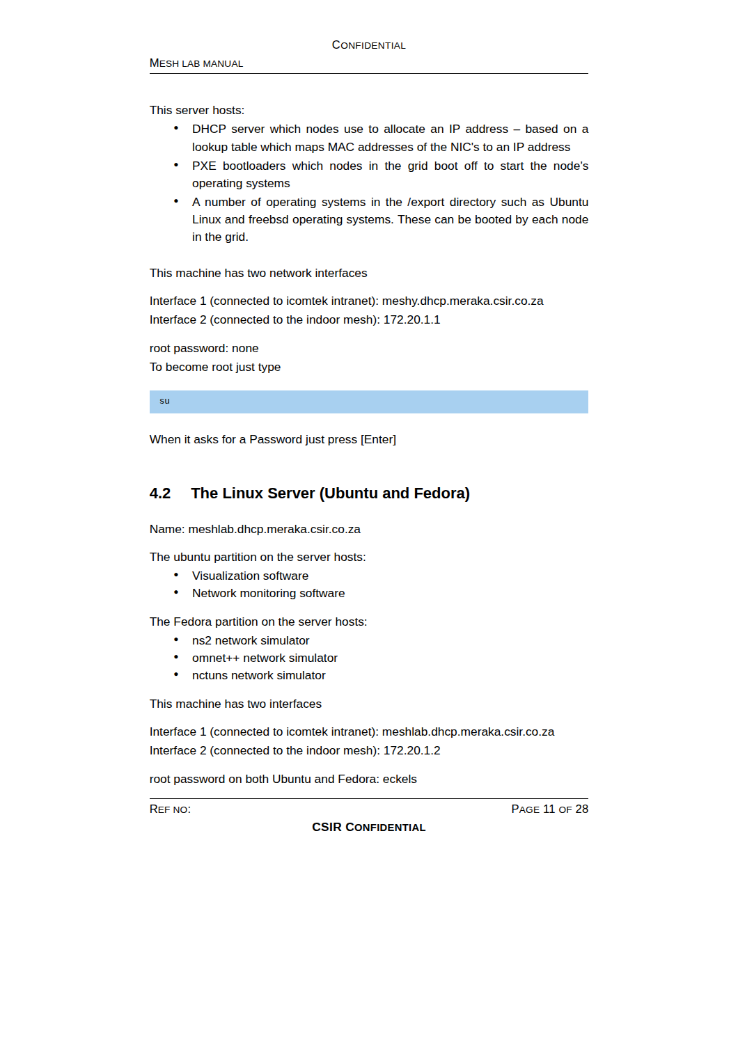CONFIDENTIAL
MESH LAB MANUAL
This server hosts:
DHCP server which nodes use to allocate an IP address – based on a lookup table which maps MAC addresses of the NIC's to an IP address
PXE bootloaders which nodes in the grid boot off to start the node's operating systems
A number of operating systems in the /export directory such as Ubuntu Linux and freebsd operating systems. These can be booted by each node in the grid.
This machine has two network interfaces
Interface 1 (connected to icomtek intranet): meshy.dhcp.meraka.csir.co.za
Interface 2 (connected to the indoor mesh): 172.20.1.1
root password: none
To become root just type
su
When it asks for a Password just press [Enter]
4.2 The Linux Server (Ubuntu and Fedora)
Name: meshlab.dhcp.meraka.csir.co.za
The ubuntu partition on the server hosts:
Visualization software
Network monitoring software
The Fedora partition on the server hosts:
ns2 network simulator
omnet++ network simulator
nctuns network simulator
This machine has two interfaces
Interface 1 (connected to icomtek intranet): meshlab.dhcp.meraka.csir.co.za
Interface 2 (connected to the indoor mesh): 172.20.1.2
root password on both Ubuntu and Fedora: eckels
REF NO:
PAGE 11 OF 28
CSIR CONFIDENTIAL